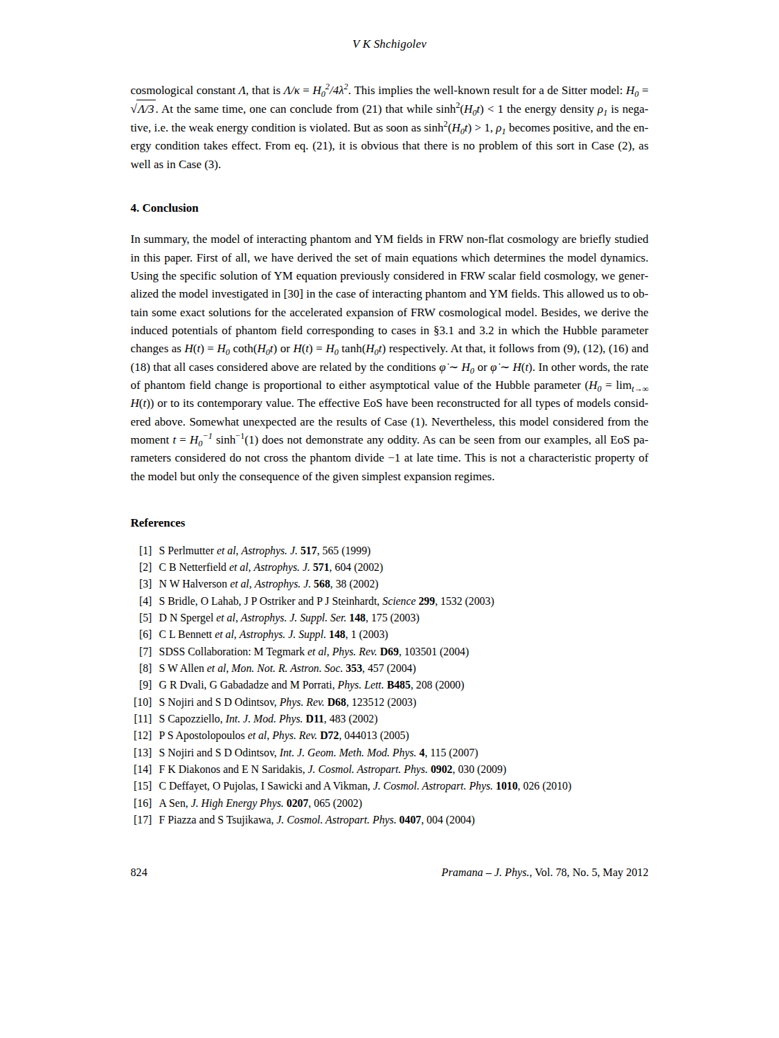V K Shchigolev
cosmological constant Λ, that is Λ/κ = H02/4λ2. This implies the well-known result for a de Sitter model: H0 = √Λ/3. At the same time, one can conclude from (21) that while sinh2(H0t) < 1 the energy density ρ1 is negative, i.e. the weak energy condition is violated. But as soon as sinh2(H0t) > 1, ρ1 becomes positive, and the energy condition takes effect. From eq. (21), it is obvious that there is no problem of this sort in Case (2), as well as in Case (3).
4. Conclusion
In summary, the model of interacting phantom and YM fields in FRW non-flat cosmology are briefly studied in this paper. First of all, we have derived the set of main equations which determines the model dynamics. Using the specific solution of YM equation previously considered in FRW scalar field cosmology, we generalized the model investigated in [30] in the case of interacting phantom and YM fields. This allowed us to obtain some exact solutions for the accelerated expansion of FRW cosmological model. Besides, we derive the induced potentials of phantom field corresponding to cases in §3.1 and 3.2 in which the Hubble parameter changes as H(t) = H0 coth(H0t) or H(t) = H0 tanh(H0t) respectively. At that, it follows from (9), (12), (16) and (18) that all cases considered above are related by the conditions φ̇ ∼ H0 or φ̇ ∼ H(t). In other words, the rate of phantom field change is proportional to either asymptotical value of the Hubble parameter (H0 = limt→∞ H(t)) or to its contemporary value. The effective EoS have been reconstructed for all types of models considered above. Somewhat unexpected are the results of Case (1). Nevertheless, this model considered from the moment t = H0−1 sinh−1(1) does not demonstrate any oddity. As can be seen from our examples, all EoS parameters considered do not cross the phantom divide −1 at late time. This is not a characteristic property of the model but only the consequence of the given simplest expansion regimes.
References
[1] S Perlmutter et al, Astrophys. J. 517, 565 (1999)
[2] C B Netterfield et al, Astrophys. J. 571, 604 (2002)
[3] N W Halverson et al, Astrophys. J. 568, 38 (2002)
[4] S Bridle, O Lahab, J P Ostriker and P J Steinhardt, Science 299, 1532 (2003)
[5] D N Spergel et al, Astrophys. J. Suppl. Ser. 148, 175 (2003)
[6] C L Bennett et al, Astrophys. J. Suppl. 148, 1 (2003)
[7] SDSS Collaboration: M Tegmark et al, Phys. Rev. D69, 103501 (2004)
[8] S W Allen et al, Mon. Not. R. Astron. Soc. 353, 457 (2004)
[9] G R Dvali, G Gabadadze and M Porrati, Phys. Lett. B485, 208 (2000)
[10] S Nojiri and S D Odintsov, Phys. Rev. D68, 123512 (2003)
[11] S Capozziello, Int. J. Mod. Phys. D11, 483 (2002)
[12] P S Apostolopoulos et al, Phys. Rev. D72, 044013 (2005)
[13] S Nojiri and S D Odintsov, Int. J. Geom. Meth. Mod. Phys. 4, 115 (2007)
[14] F K Diakonos and E N Saridakis, J. Cosmol. Astropart. Phys. 0902, 030 (2009)
[15] C Deffayet, O Pujolas, I Sawicki and A Vikman, J. Cosmol. Astropart. Phys. 1010, 026 (2010)
[16] A Sen, J. High Energy Phys. 0207, 065 (2002)
[17] F Piazza and S Tsujikawa, J. Cosmol. Astropart. Phys. 0407, 004 (2004)
824 Pramana – J. Phys., Vol. 78, No. 5, May 2012